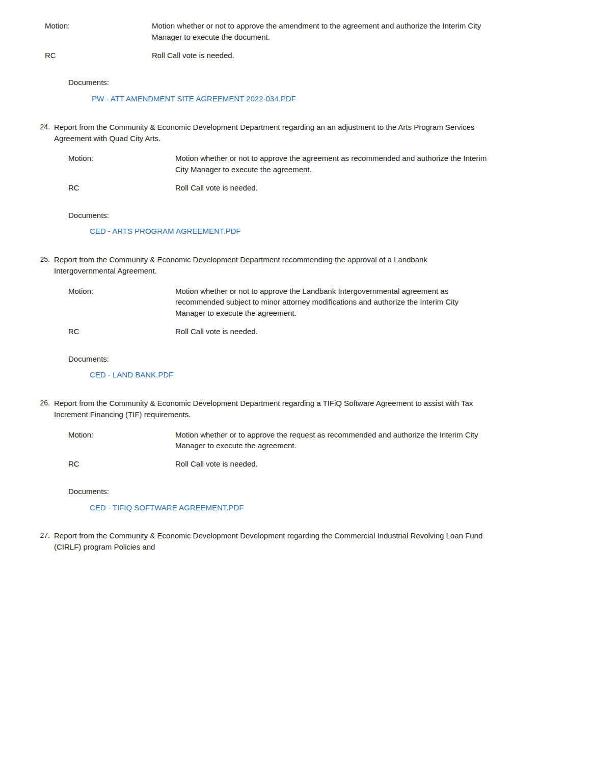| Motion: | Motion whether or not to approve the amendment to the agreement and authorize the Interim City Manager to execute the document. |
| RC | Roll Call vote is needed. |
Documents:
PW - ATT AMENDMENT SITE AGREEMENT 2022-034.PDF
24.
Report from the Community & Economic Development Department regarding an an adjustment to the Arts Program Services Agreement with Quad City Arts.
| Motion: | Motion whether or not to approve the agreement as recommended and authorize the Interim City Manager to execute the agreement. |
| RC | Roll Call vote is needed. |
Documents:
CED - ARTS PROGRAM AGREEMENT.PDF
25.
Report from the Community & Economic Development Department recommending the approval of a Landbank Intergovernmental Agreement.
| Motion: | Motion whether or not to approve the Landbank Intergovernmental agreement as recommended subject to minor attorney modifications and authorize the Interim City Manager to execute the agreement. |
| RC | Roll Call vote is needed. |
Documents:
CED - LAND BANK.PDF
26.
Report from the Community & Economic Development Department regarding a TIFiQ Software Agreement to assist with Tax Increment Financing (TIF) requirements.
| Motion: | Motion whether or to approve the request as recommended and authorize the Interim City Manager to execute the agreement. |
| RC | Roll Call vote is needed. |
Documents:
CED - TIFIQ SOFTWARE AGREEMENT.PDF
27.
Report from the Community & Economic Development Development regarding the Commercial Industrial Revolving Loan Fund (CIRLF) program Policies and